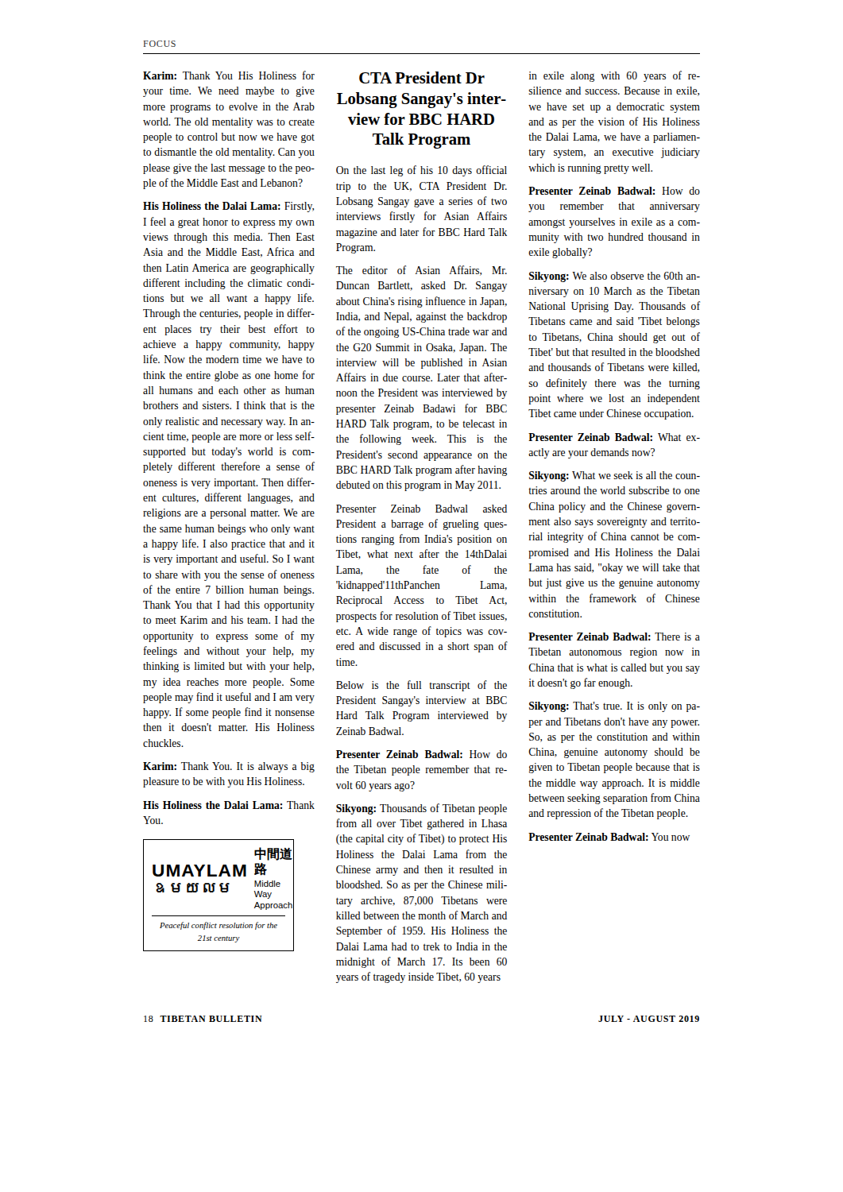FOCUS
Karim: Thank You His Holiness for your time. We need maybe to give more programs to evolve in the Arab world. The old mentality was to create people to control but now we have got to dismantle the old mentality. Can you please give the last message to the people of the Middle East and Lebanon?
His Holiness the Dalai Lama: Firstly, I feel a great honor to express my own views through this media. Then East Asia and the Middle East, Africa and then Latin America are geographically different including the climatic conditions but we all want a happy life. Through the centuries, people in different places try their best effort to achieve a happy community, happy life. Now the modern time we have to think the entire globe as one home for all humans and each other as human brothers and sisters. I think that is the only realistic and necessary way. In ancient time, people are more or less self-supported but today's world is completely different therefore a sense of oneness is very important. Then different cultures, different languages, and religions are a personal matter. We are the same human beings who only want a happy life. I also practice that and it is very important and useful. So I want to share with you the sense of oneness of the entire 7 billion human beings. Thank You that I had this opportunity to meet Karim and his team. I had the opportunity to express some of my feelings and without your help, my thinking is limited but with your help, my idea reaches more people. Some people may find it useful and I am very happy. If some people find it nonsense then it doesn't matter. His Holiness chuckles.
Karim: Thank You. It is always a big pleasure to be with you His Holiness.
His Holiness the Dalai Lama: Thank You.
UMAYLAM
ឧមយលម
中間道路
Middle Way
Approach
Peaceful conflict resolution for the 21st century
CTA President Dr Lobsang Sangay's interview for BBC HARD Talk Program
On the last leg of his 10 days official trip to the UK, CTA President Dr. Lobsang Sangay gave a series of two interviews firstly for Asian Affairs magazine and later for BBC Hard Talk Program.
The editor of Asian Affairs, Mr. Duncan Bartlett, asked Dr. Sangay about China's rising influence in Japan, India, and Nepal, against the backdrop of the ongoing US-China trade war and the G20 Summit in Osaka, Japan. The interview will be published in Asian Affairs in due course. Later that afternoon the President was interviewed by presenter Zeinab Badawi for BBC HARD Talk program, to be telecast in the following week. This is the President's second appearance on the BBC HARD Talk program after having debuted on this program in May 2011.
Presenter Zeinab Badwal asked President a barrage of grueling questions ranging from India's position on Tibet, what next after the 14thDalai Lama, the fate of the 'kidnapped'11thPanchen Lama, Reciprocal Access to Tibet Act, prospects for resolution of Tibet issues, etc. A wide range of topics was covered and discussed in a short span of time.
Below is the full transcript of the President Sangay's interview at BBC Hard Talk Program interviewed by Zeinab Badwal.
Presenter Zeinab Badwal: How do the Tibetan people remember that revolt 60 years ago?
Sikyong: Thousands of Tibetan people from all over Tibet gathered in Lhasa (the capital city of Tibet) to protect His Holiness the Dalai Lama from the Chinese army and then it resulted in bloodshed. So as per the Chinese military archive, 87,000 Tibetans were killed between the month of March and September of 1959. His Holiness the Dalai Lama had to trek to India in the midnight of March 17. Its been 60 years of tragedy inside Tibet, 60 years
in exile along with 60 years of resilience and success. Because in exile, we have set up a democratic system and as per the vision of His Holiness the Dalai Lama, we have a parliamentary system, an executive judiciary which is running pretty well.
Presenter Zeinab Badwal: How do you remember that anniversary amongst yourselves in exile as a community with two hundred thousand in exile globally?
Sikyong: We also observe the 60th anniversary on 10 March as the Tibetan National Uprising Day. Thousands of Tibetans came and said 'Tibet belongs to Tibetans, China should get out of Tibet' but that resulted in the bloodshed and thousands of Tibetans were killed, so definitely there was the turning point where we lost an independent Tibet came under Chinese occupation.
Presenter Zeinab Badwal: What exactly are your demands now?
Sikyong: What we seek is all the countries around the world subscribe to one China policy and the Chinese government also says sovereignty and territorial integrity of China cannot be compromised and His Holiness the Dalai Lama has said, "okay we will take that but just give us the genuine autonomy within the framework of Chinese constitution.
Presenter Zeinab Badwal: There is a Tibetan autonomous region now in China that is what is called but you say it doesn't go far enough.
Sikyong: That's true. It is only on paper and Tibetans don't have any power. So, as per the constitution and within China, genuine autonomy should be given to Tibetan people because that is the middle way approach. It is middle between seeking separation from China and repression of the Tibetan people.
Presenter Zeinab Badwal: You now
18 TIBETAN BULLETIN
JULY - AUGUST 2019